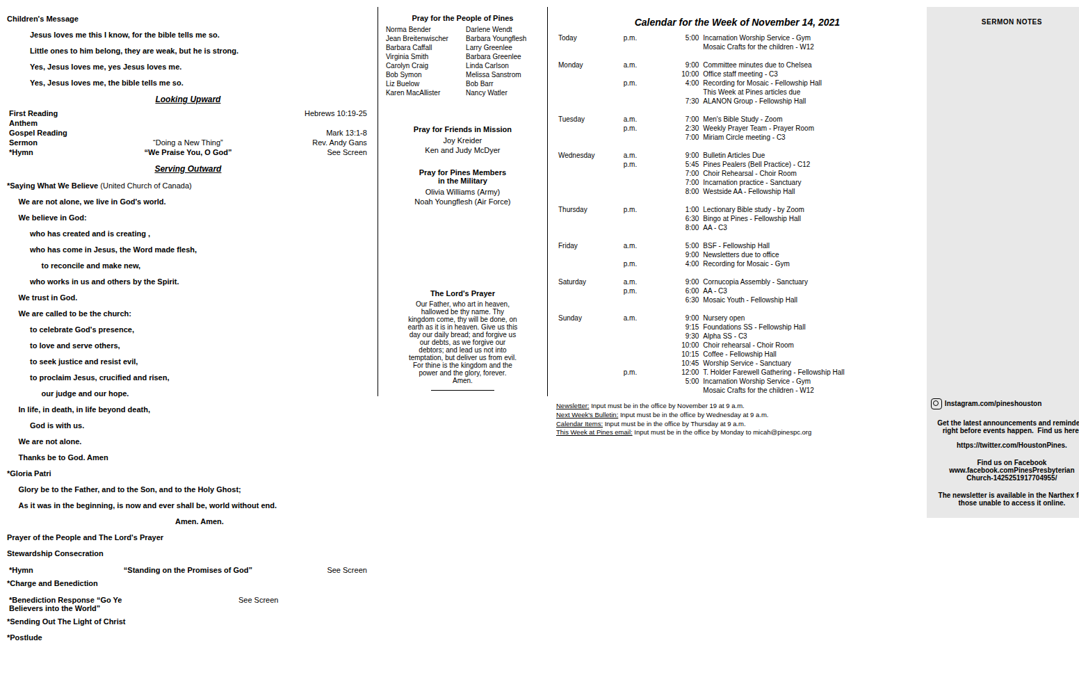Children's Message
Jesus loves me this I know, for the bible tells me so.
Little ones to him belong, they are weak, but he is strong.
Yes, Jesus loves me, yes Jesus loves me.
Yes, Jesus loves me, the bible tells me so.
Looking Upward
| First Reading | | Hebrews 10:19-25 |
| Anthem | | |
| Gospel Reading | | Mark 13:1-8 |
| Sermon | “Doing a New Thing” | Rev. Andy Gans |
| *Hymn | “We Praise You, O God” | See Screen |
Serving Outward
*Saying What We Believe (United Church of Canada)
We are not alone, we live in God's world.
We believe in God:
who has created and is creating ,
who has come in Jesus, the Word made flesh,
to reconcile and make new,
who works in us and others by the Spirit.
We trust in God.
We are called to be the church:
to celebrate God's presence,
to love and serve others,
to seek justice and resist evil,
to proclaim Jesus, crucified and risen,
our judge and our hope.
In life, in death, in life beyond death,
God is with us.
We are not alone.
Thanks be to God. Amen
*Gloria Patri
Glory be to the Father, and to the Son, and to the Holy Ghost;
As it was in the beginning, is now and ever shall be, world without end.
Amen. Amen.
Prayer of the People and The Lord's Prayer
Stewardship Consecration
| *Hymn | “Standing on the Promises of God” | See Screen |
*Charge and Benediction
| *Benediction Response “Go Ye Believers into the World” | See Screen |
*Sending Out The Light of Christ
*Postlude
Pray for the People of Pines
| Norma Bender | Darlene Wendt |
| Jean Breitenwischer | Barbara Youngflesh |
| Barbara Caffall | Larry Greenlee |
| Virginia Smith | Barbara Greenlee |
| Carolyn Craig | Linda Carlson |
| Bob Symon | Melissa Sanstrom |
| Liz Buelow | Bob Barr |
| Karen MacAllister | Nancy Watler |
Pray for Friends in Mission
Joy Kreider
Ken and Judy McDyer
Pray for Pines Members
in the Military
Olivia Williams (Army)
Noah Youngflesh (Air Force)
The Lord's Prayer
Our Father, who art in heaven,
hallowed be thy name. Thy
kingdom come, thy will be done, on
earth as it is in heaven. Give us this
day our daily bread; and forgive us
our debts, as we forgive our
debtors; and lead us not into
temptation, but deliver us from evil.
For thine is the kingdom and the
power and the glory, forever.
Amen.
Calendar for the Week of November 14, 2021
| Today | p.m. | 5:00 | Incarnation Worship Service - Gym |
| | | | Mosaic Crafts for the children - W12 |
| Monday | a.m. | 9:00 | Committee minutes due to Chelsea |
| | | 10:00 | Office staff meeting - C3 |
| | p.m. | 4:00 | Recording for Mosaic - Fellowship Hall |
| | | | This Week at Pines articles due |
| | | 7:30 | ALANON Group - Fellowship Hall |
| Tuesday | a.m. | 7:00 | Men's Bible Study - Zoom |
| | p.m. | 2:30 | Weekly Prayer Team - Prayer Room |
| | | 7:00 | Miriam Circle meeting - C3 |
| Wednesday | a.m. | 9:00 | Bulletin Articles Due |
| | p.m. | 5:45 | Pines Pealers (Bell Practice) - C12 |
| | | 7:00 | Choir Rehearsal - Choir Room |
| | | 7:00 | Incarnation practice - Sanctuary |
| | | 8:00 | Westside AA - Fellowship Hall |
| Thursday | p.m. | 1:00 | Lectionary Bible study - by Zoom |
| | | 6:30 | Bingo at Pines - Fellowship Hall |
| | | 8:00 | AA - C3 |
| Friday | a.m. | 5:00 | BSF - Fellowship Hall |
| | | 9:00 | Newsletters due to office |
| | p.m. | 4:00 | Recording for Mosaic - Gym |
| Saturday | a.m. | 9:00 | Cornucopia Assembly - Sanctuary |
| | p.m. | 6:00 | AA - C3 |
| | | 6:30 | Mosaic Youth - Fellowship Hall |
| Sunday | a.m. | 9:00 | Nursery open |
| | | 9:15 | Foundations SS - Fellowship Hall |
| | | 9:30 | Alpha SS - C3 |
| | | 10:00 | Choir rehearsal - Choir Room |
| | | 10:15 | Coffee - Fellowship Hall |
| | | 10:45 | Worship Service - Sanctuary |
| | p.m. | 12:00 | T. Holder Farewell Gathering - Fellowship Hall |
| | | 5:00 | Incarnation Worship Service - Gym |
| | | | Mosaic Crafts for the children - W12 |
Newsletter: Input must be in the office by November 19 at 9 a.m.
Next Week's Bulletin: Input must be in the office by Wednesday at 9 a.m.
Calendar Items: Input must be in the office by Thursday at 9 a.m.
This Week at Pines email: Input must be in the office by Monday to micah@pinespc.org
SERMON NOTES
Instagram.com/pineshouston
Get the latest announcements and reminders right before events happen. Find us here:
https://twitter.com/HoustonPines.
Find us on Facebook
www.facebook.comPinesPresbyterian
Church-1425251917704955/
The newsletter is available in the Narthex for those unable to access it online.